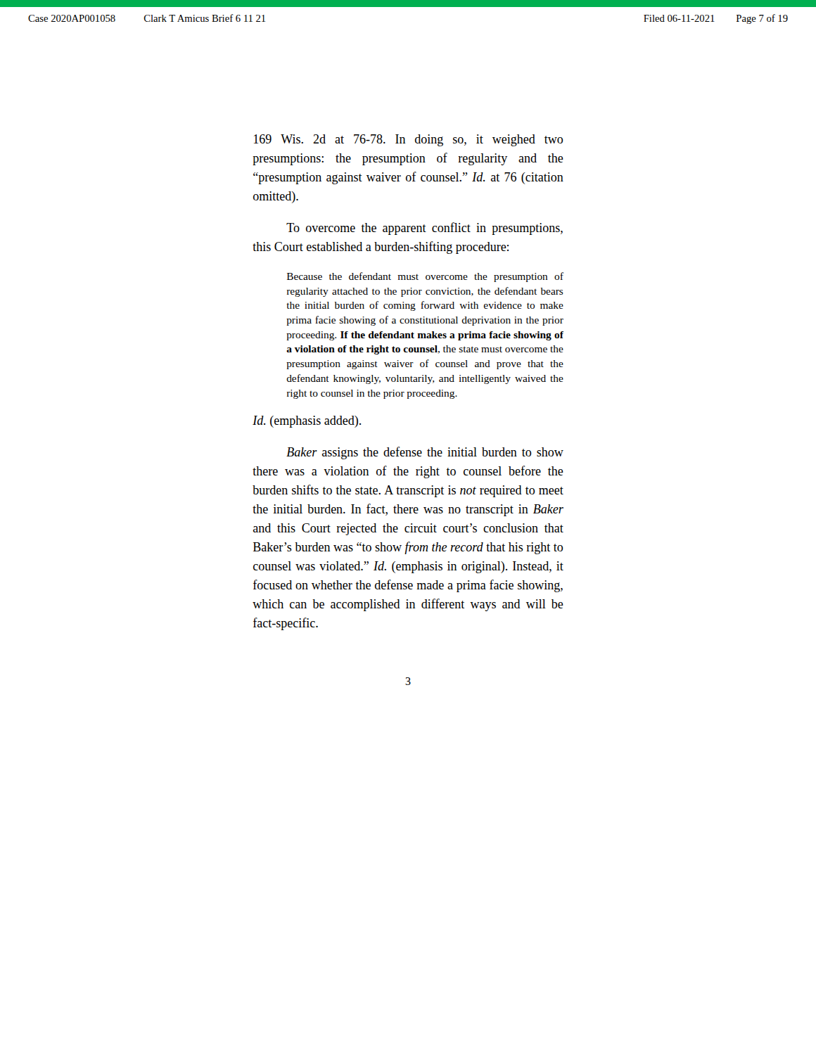Case 2020AP001058 Clark T Amicus Brief 6 11 21 Filed 06-11-2021 Page 7 of 19
169 Wis. 2d at 76-78. In doing so, it weighed two presumptions: the presumption of regularity and the “presumption against waiver of counsel.” Id. at 76 (citation omitted).
To overcome the apparent conflict in presumptions, this Court established a burden-shifting procedure:
Because the defendant must overcome the presumption of regularity attached to the prior conviction, the defendant bears the initial burden of coming forward with evidence to make prima facie showing of a constitutional deprivation in the prior proceeding. If the defendant makes a prima facie showing of a violation of the right to counsel, the state must overcome the presumption against waiver of counsel and prove that the defendant knowingly, voluntarily, and intelligently waived the right to counsel in the prior proceeding.
Id. (emphasis added).
Baker assigns the defense the initial burden to show there was a violation of the right to counsel before the burden shifts to the state. A transcript is not required to meet the initial burden. In fact, there was no transcript in Baker and this Court rejected the circuit court’s conclusion that Baker’s burden was “to show from the record that his right to counsel was violated.” Id. (emphasis in original). Instead, it focused on whether the defense made a prima facie showing, which can be accomplished in different ways and will be fact-specific.
3